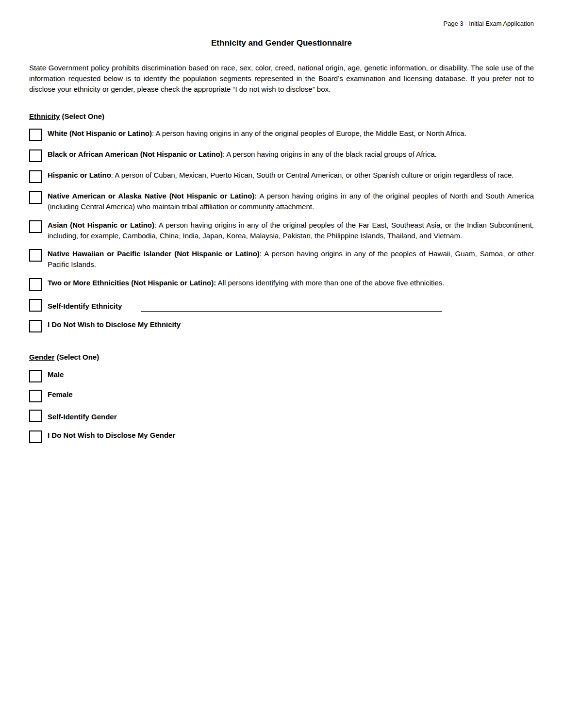Page 3 - Initial Exam Application
Ethnicity and Gender Questionnaire
State Government policy prohibits discrimination based on race, sex, color, creed, national origin, age, genetic information, or disability. The sole use of the information requested below is to identify the population segments represented in the Board’s examination and licensing database. If you prefer not to disclose your ethnicity or gender, please check the appropriate “I do not wish to disclose” box.
Ethnicity (Select One)
White (Not Hispanic or Latino): A person having origins in any of the original peoples of Europe, the Middle East, or North Africa.
Black or African American (Not Hispanic or Latino): A person having origins in any of the black racial groups of Africa.
Hispanic or Latino: A person of Cuban, Mexican, Puerto Rican, South or Central American, or other Spanish culture or origin regardless of race.
Native American or Alaska Native (Not Hispanic or Latino): A person having origins in any of the original peoples of North and South America (including Central America) who maintain tribal affiliation or community attachment.
Asian (Not Hispanic or Latino): A person having origins in any of the original peoples of the Far East, Southeast Asia, or the Indian Subcontinent, including, for example, Cambodia, China, India, Japan, Korea, Malaysia, Pakistan, the Philippine Islands, Thailand, and Vietnam.
Native Hawaiian or Pacific Islander (Not Hispanic or Latino): A person having origins in any of the peoples of Hawaii, Guam, Samoa, or other Pacific Islands.
Two or More Ethnicities (Not Hispanic or Latino): All persons identifying with more than one of the above five ethnicities.
Self-Identify Ethnicity
I Do Not Wish to Disclose My Ethnicity
Gender (Select One)
Male
Female
Self-Identify Gender
I Do Not Wish to Disclose My Gender